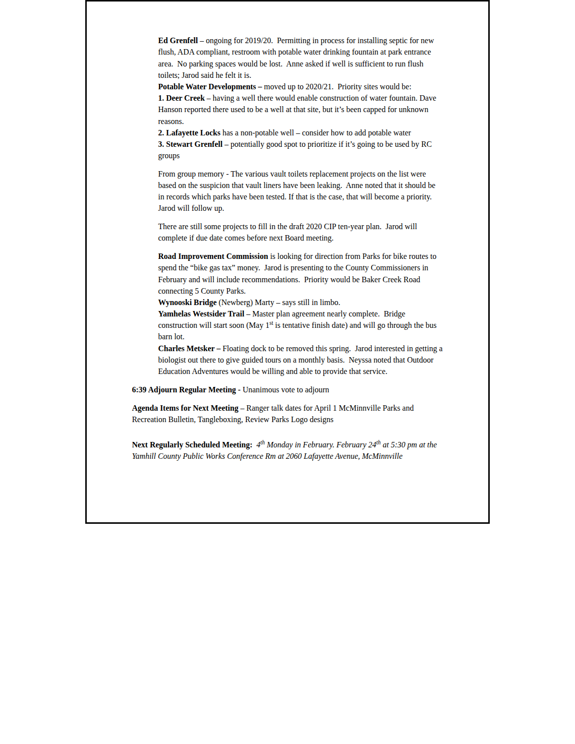Ed Grenfell – ongoing for 2019/20. Permitting in process for installing septic for new flush, ADA compliant, restroom with potable water drinking fountain at park entrance area. No parking spaces would be lost. Anne asked if well is sufficient to run flush toilets; Jarod said he felt it is.
Potable Water Developments – moved up to 2020/21. Priority sites would be:
1. Deer Creek – having a well there would enable construction of water fountain. Dave Hanson reported there used to be a well at that site, but it’s been capped for unknown reasons.
2. Lafayette Locks has a non-potable well – consider how to add potable water
3. Stewart Grenfell – potentially good spot to prioritize if it’s going to be used by RC groups
From group memory - The various vault toilets replacement projects on the list were based on the suspicion that vault liners have been leaking. Anne noted that it should be in records which parks have been tested. If that is the case, that will become a priority. Jarod will follow up.
There are still some projects to fill in the draft 2020 CIP ten-year plan. Jarod will complete if due date comes before next Board meeting.
Road Improvement Commission is looking for direction from Parks for bike routes to spend the “bike gas tax” money. Jarod is presenting to the County Commissioners in February and will include recommendations. Priority would be Baker Creek Road connecting 5 County Parks.
Wynooski Bridge (Newberg) Marty – says still in limbo.
Yamhelas Westsider Trail – Master plan agreement nearly complete. Bridge construction will start soon (May 1st is tentative finish date) and will go through the bus barn lot.
Charles Metsker – Floating dock to be removed this spring. Jarod interested in getting a biologist out there to give guided tours on a monthly basis. Neyssa noted that Outdoor Education Adventures would be willing and able to provide that service.
6:39 Adjourn Regular Meeting - Unanimous vote to adjourn
Agenda Items for Next Meeting – Ranger talk dates for April 1 McMinnville Parks and Recreation Bulletin, Tangleboxing, Review Parks Logo designs
Next Regularly Scheduled Meeting: 4th Monday in February. February 24th at 5:30 pm at the Yamhill County Public Works Conference Rm at 2060 Lafayette Avenue, McMinnville